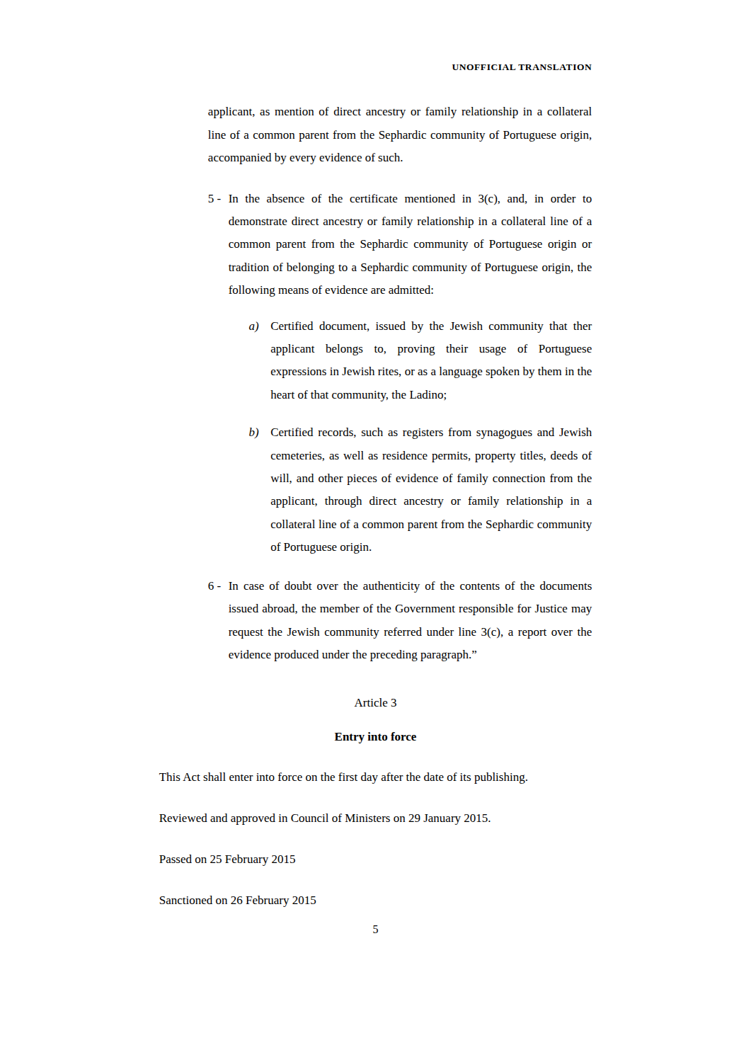UNOFFICIAL TRANSLATION
applicant, as mention of direct ancestry or family relationship in a collateral line of a common parent from the Sephardic community of Portuguese origin, accompanied by every evidence of such.
5 - In the absence of the certificate mentioned in 3(c), and, in order to demonstrate direct ancestry or family relationship in a collateral line of a common parent from the Sephardic community of Portuguese origin or tradition of belonging to a Sephardic community of Portuguese origin, the following means of evidence are admitted:
a) Certified document, issued by the Jewish community that ther applicant belongs to, proving their usage of Portuguese expressions in Jewish rites, or as a language spoken by them in the heart of that community, the Ladino;
b) Certified records, such as registers from synagogues and Jewish cemeteries, as well as residence permits, property titles, deeds of will, and other pieces of evidence of family connection from the applicant, through direct ancestry or family relationship in a collateral line of a common parent from the Sephardic community of Portuguese origin.
6 - In case of doubt over the authenticity of the contents of the documents issued abroad, the member of the Government responsible for Justice may request the Jewish community referred under line 3(c), a report over the evidence produced under the preceding paragraph.”
Article 3
Entry into force
This Act shall enter into force on the first day after the date of its publishing.
Reviewed and approved in Council of Ministers on 29 January 2015.
Passed on 25 February 2015
Sanctioned on 26 February 2015
5